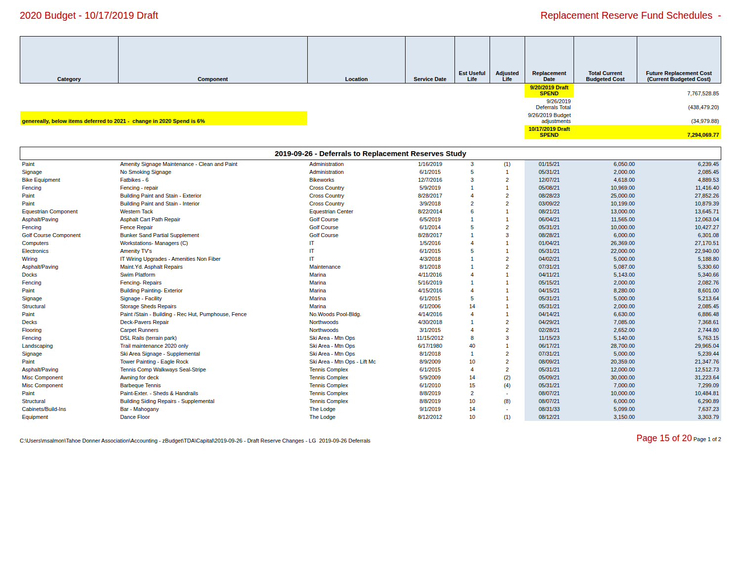2020 Budget - 10/17/2019 Draft
Replacement Reserve Fund Schedules -
| Category | Component | Location | Service Date | Est Useful Life | Adjusted Life | Replacement Date | Total Current Budgeted Cost | Future Replacement Cost (Current Budgeted Cost) |
| --- | --- | --- | --- | --- | --- | --- | --- | --- |
| | 9/20/2019 Draft SPEND | 7,767,528.85 |
| | 9/26/2019 Deferrals Total | (438,479.20) |
| genereally, below items deferred to 2021 - change in 2020 Spend is 6% | | 9/26/2019 Budget adjustments | (34,979.88) |
| | 10/17/2019 Draft SPEND | 7,294,069.77 |
| 2019-09-26 - Deferrals to Replacement Reserves Study |
| Paint | Amenity Signage Maintenance - Clean and Paint | Administration | 1/16/2019 | 3 | (1) | 01/15/21 | 6,050.00 | 6,239.45 |
| Signage | No Smoking Signage | Administration | 6/1/2015 | 5 | 1 | 05/31/21 | 2,000.00 | 2,085.45 |
| Bike Equipment | Fatbikes - 6 | Bikeworks | 12/7/2016 | 3 | 2 | 12/07/21 | 4,618.00 | 4,889.53 |
| Fencing | Fencing - repair | Cross Country | 5/9/2019 | 1 | 1 | 05/08/21 | 10,969.00 | 11,416.40 |
| Paint | Building Paint and Stain - Exterior | Cross Country | 8/28/2017 | 4 | 2 | 08/28/23 | 25,000.00 | 27,852.26 |
| Paint | Building Paint and Stain - Interior | Cross Country | 3/9/2018 | 2 | 2 | 03/09/22 | 10,199.00 | 10,879.39 |
| Equestrian Component | Western Tack | Equestrian Center | 8/22/2014 | 6 | 1 | 08/21/21 | 13,000.00 | 13,645.71 |
| Asphalt/Paving | Asphalt Cart Path Repair | Golf Course | 6/5/2019 | 1 | 1 | 06/04/21 | 11,565.00 | 12,063.04 |
| Fencing | Fence Repair | Golf Course | 6/1/2014 | 5 | 2 | 05/31/21 | 10,000.00 | 10,427.27 |
| Golf Course Component | Bunker Sand Partial Supplement | Golf Course | 8/28/2017 | 1 | 3 | 08/28/21 | 6,000.00 | 6,301.08 |
| Computers | Workstations- Managers (C) | IT | 1/5/2016 | 4 | 1 | 01/04/21 | 26,369.00 | 27,170.51 |
| Electronics | Amenity TV's | IT | 6/1/2015 | 5 | 1 | 05/31/21 | 22,000.00 | 22,940.00 |
| Wiring | IT Wiring Upgrades - Amenities Non Fiber | IT | 4/3/2018 | 1 | 2 | 04/02/21 | 5,000.00 | 5,188.80 |
| Asphalt/Paving | Maint.Yd. Asphalt Repairs | Maintenance | 8/1/2018 | 1 | 2 | 07/31/21 | 5,087.00 | 5,330.60 |
| Docks | Swim Platform | Marina | 4/11/2016 | 4 | 1 | 04/11/21 | 5,143.00 | 5,340.66 |
| Fencing | Fencing- Repairs | Marina | 5/16/2019 | 1 | 1 | 05/15/21 | 2,000.00 | 2,082.76 |
| Paint | Building Painting- Exterior | Marina | 4/15/2016 | 4 | 1 | 04/15/21 | 8,280.00 | 8,601.00 |
| Signage | Signage - Facility | Marina | 6/1/2015 | 5 | 1 | 05/31/21 | 5,000.00 | 5,213.64 |
| Structural | Storage Sheds Repairs | Marina | 6/1/2006 | 14 | 1 | 05/31/21 | 2,000.00 | 2,085.45 |
| Paint | Paint /Stain - Building - Rec Hut, Pumphouse, Fence | No.Woods Pool-Bldg. | 4/14/2016 | 4 | 1 | 04/14/21 | 6,630.00 | 6,886.48 |
| Decks | Deck-Pavers Repair | Northwoods | 4/30/2018 | 1 | 2 | 04/29/21 | 7,085.00 | 7,368.61 |
| Flooring | Carpet Runners | Northwoods | 3/1/2015 | 4 | 2 | 02/28/21 | 2,652.00 | 2,744.80 |
| Fencing | DSL Rails (terrain park) | Ski Area - Mtn Ops | 11/15/2012 | 8 | 3 | 11/15/23 | 5,140.00 | 5,763.15 |
| Landscaping | Trail maintenance 2020 only | Ski Area - Mtn Ops | 6/17/1980 | 40 | 1 | 06/17/21 | 28,700.00 | 29,965.04 |
| Signage | Ski Area Signage - Supplemental | Ski Area - Mtn Ops | 8/1/2018 | 1 | 2 | 07/31/21 | 5,000.00 | 5,239.44 |
| Paint | Tower Painting - Eagle Rock | Ski Area - Mtn Ops - Lift Mc | 8/9/2009 | 10 | 2 | 08/09/21 | 20,359.00 | 21,347.76 |
| Asphalt/Paving | Tennis Comp Walkways Seal-Stripe | Tennis Complex | 6/1/2015 | 4 | 2 | 05/31/21 | 12,000.00 | 12,512.73 |
| Misc Component | Awning for deck | Tennis Complex | 5/9/2009 | 14 | (2) | 05/09/21 | 30,000.00 | 31,223.64 |
| Misc Component | Barbeque Tennis | Tennis Complex | 6/1/2010 | 15 | (4) | 05/31/21 | 7,000.00 | 7,299.09 |
| Paint | Paint-Exter. - Sheds & Handrails | Tennis Complex | 8/8/2019 | 2 | - | 08/07/21 | 10,000.00 | 10,484.81 |
| Structural | Building Siding Repairs - Supplemental | Tennis Complex | 8/8/2019 | 10 | (8) | 08/07/21 | 6,000.00 | 6,290.89 |
| Cabinets/Build-Ins | Bar - Mahogany | The Lodge | 9/1/2019 | 14 | - | 08/31/33 | 5,099.00 | 7,637.23 |
| Equipment | Dance Floor | The Lodge | 8/12/2012 | 10 | (1) | 08/12/21 | 3,150.00 | 3,303.79 |
C:\Users\msalmon\Tahoe Donner Association\Accounting - zBudget\TDA\Capital\2019-09-26 - Draft Reserve Changes - LG 2019-09-26 Deferrals
Page 15 of 20 Page 1 of 2